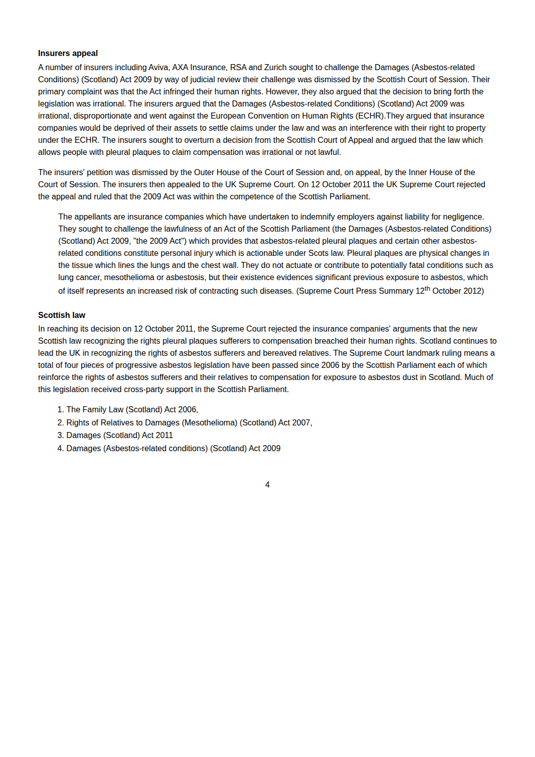Insurers appeal
A number of insurers including Aviva, AXA Insurance, RSA and Zurich sought to challenge the Damages (Asbestos-related Conditions) (Scotland) Act 2009 by way of judicial review their challenge was dismissed by the Scottish Court of Session. Their primary complaint was that the Act infringed their human rights. However, they also argued that the decision to bring forth the legislation was irrational. The insurers argued that the Damages (Asbestos-related Conditions) (Scotland) Act 2009 was irrational, disproportionate and went against the European Convention on Human Rights (ECHR).They argued that insurance companies would be deprived of their assets to settle claims under the law and was an interference with their right to property under the ECHR. The insurers sought to overturn a decision from the Scottish Court of Appeal and argued that the law which allows people with pleural plaques to claim compensation was irrational or not lawful.
The insurers' petition was dismissed by the Outer House of the Court of Session and, on appeal, by the Inner House of the Court of Session. The insurers then appealed to the UK Supreme Court. On 12 October 2011 the UK Supreme Court rejected the appeal and ruled that the 2009 Act was within the competence of the Scottish Parliament.
The appellants are insurance companies which have undertaken to indemnify employers against liability for negligence. They sought to challenge the lawfulness of an Act of the Scottish Parliament (the Damages (Asbestos-related Conditions) (Scotland) Act 2009, "the 2009 Act") which provides that asbestos-related pleural plaques and certain other asbestos-related conditions constitute personal injury which is actionable under Scots law. Pleural plaques are physical changes in the tissue which lines the lungs and the chest wall. They do not actuate or contribute to potentially fatal conditions such as lung cancer, mesothelioma or asbestosis, but their existence evidences significant previous exposure to asbestos, which of itself represents an increased risk of contracting such diseases. (Supreme Court Press Summary 12th October 2012)
Scottish law
In reaching its decision on 12 October 2011, the Supreme Court rejected the insurance companies' arguments that the new Scottish law recognizing the rights pleural plaques sufferers to compensation breached their human rights. Scotland continues to lead the UK in recognizing the rights of asbestos sufferers and bereaved relatives. The Supreme Court landmark ruling means a total of four pieces of progressive asbestos legislation have been passed since 2006 by the Scottish Parliament each of which reinforce the rights of asbestos sufferers and their relatives to compensation for exposure to asbestos dust in Scotland. Much of this legislation received cross-party support in the Scottish Parliament.
The Family Law (Scotland) Act 2006,
Rights of Relatives to Damages (Mesothelioma) (Scotland) Act 2007,
Damages (Scotland) Act 2011
Damages (Asbestos-related conditions) (Scotland) Act 2009
4